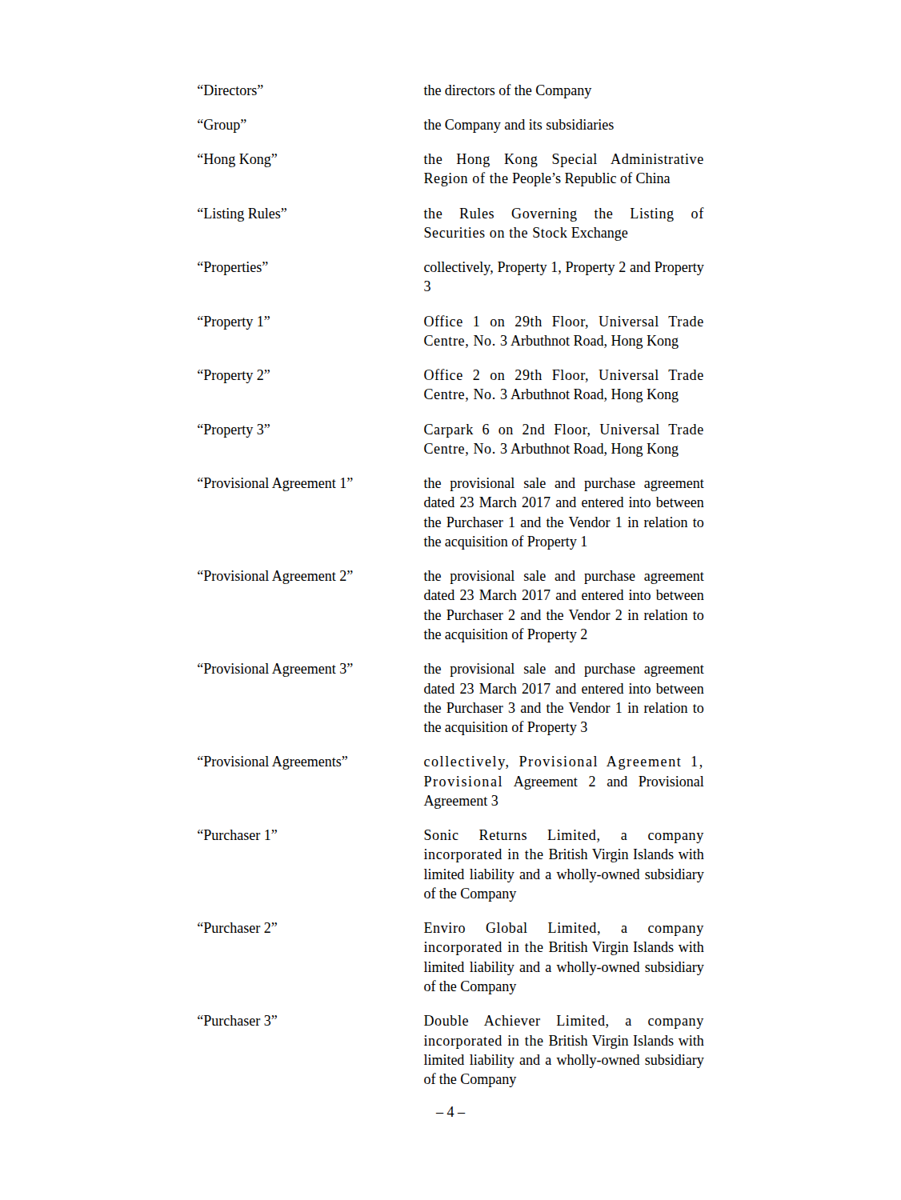| “Directors” | the directors of the Company |
| “Group” | the Company and its subsidiaries |
| “Hong Kong” | the Hong Kong Special Administrative Region of the People’s Republic of China |
| “Listing Rules” | the Rules Governing the Listing of Securities on the Stock Exchange |
| “Properties” | collectively, Property 1, Property 2 and Property 3 |
| “Property 1” | Office 1 on 29th Floor, Universal Trade Centre, No. 3 Arbuthnot Road, Hong Kong |
| “Property 2” | Office 2 on 29th Floor, Universal Trade Centre, No. 3 Arbuthnot Road, Hong Kong |
| “Property 3” | Carpark 6 on 2nd Floor, Universal Trade Centre, No. 3 Arbuthnot Road, Hong Kong |
| “Provisional Agreement 1” | the provisional sale and purchase agreement dated 23 March 2017 and entered into between the Purchaser 1 and the Vendor 1 in relation to the acquisition of Property 1 |
| “Provisional Agreement 2” | the provisional sale and purchase agreement dated 23 March 2017 and entered into between the Purchaser 2 and the Vendor 2 in relation to the acquisition of Property 2 |
| “Provisional Agreement 3” | the provisional sale and purchase agreement dated 23 March 2017 and entered into between the Purchaser 3 and the Vendor 1 in relation to the acquisition of Property 3 |
| “Provisional Agreements” | collectively, Provisional Agreement 1, Provisional Agreement 2 and Provisional Agreement 3 |
| “Purchaser 1” | Sonic Returns Limited, a company incorporated in the British Virgin Islands with limited liability and a wholly-owned subsidiary of the Company |
| “Purchaser 2” | Enviro Global Limited, a company incorporated in the British Virgin Islands with limited liability and a wholly-owned subsidiary of the Company |
| “Purchaser 3” | Double Achiever Limited, a company incorporated in the British Virgin Islands with limited liability and a wholly-owned subsidiary of the Company |
– 4 –